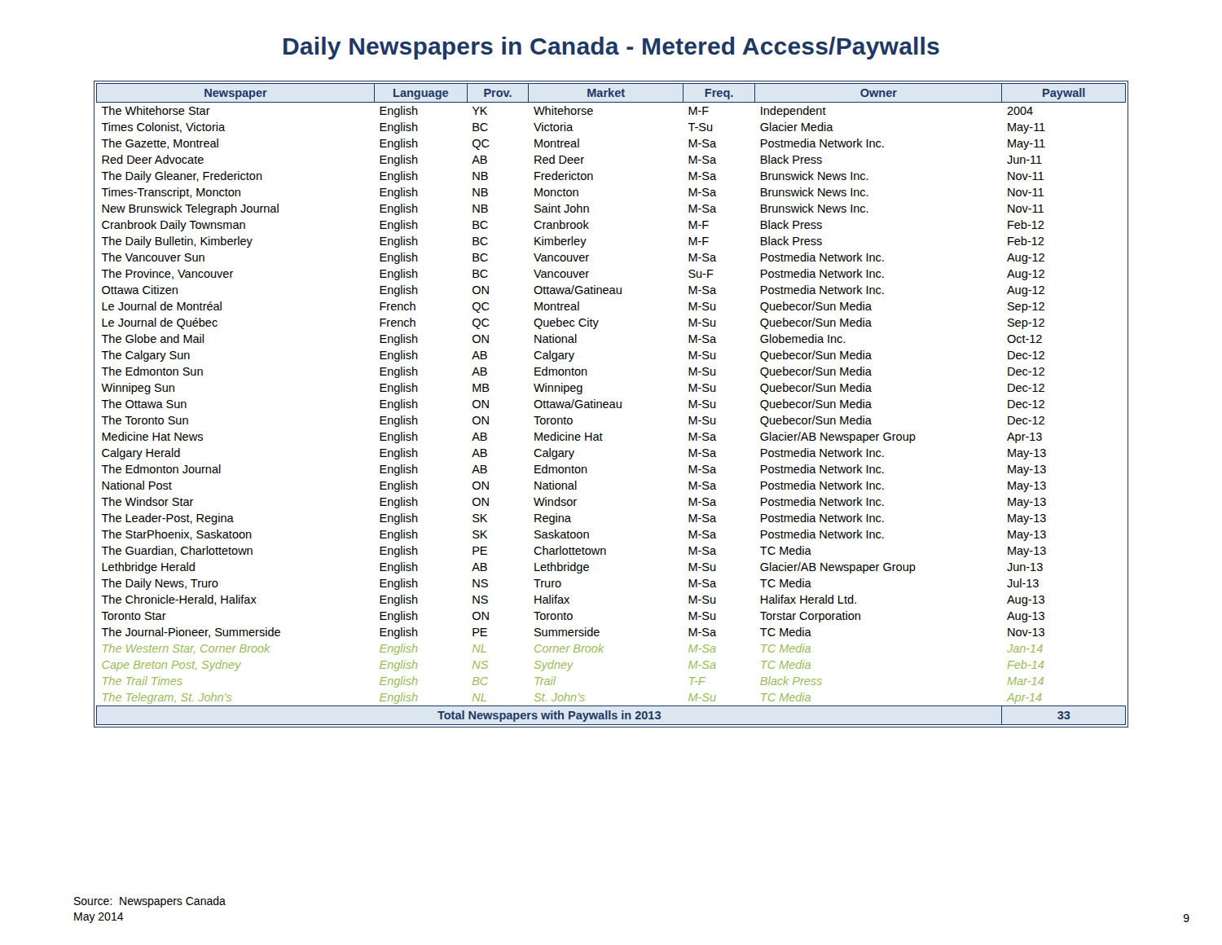Daily Newspapers in Canada - Metered Access/Paywalls
| Newspaper | Language | Prov. | Market | Freq. | Owner | Paywall |
| --- | --- | --- | --- | --- | --- | --- |
| The Whitehorse Star | English | YK | Whitehorse | M-F | Independent | 2004 |
| Times Colonist, Victoria | English | BC | Victoria | T-Su | Glacier Media | May-11 |
| The Gazette, Montreal | English | QC | Montreal | M-Sa | Postmedia Network Inc. | May-11 |
| Red Deer Advocate | English | AB | Red Deer | M-Sa | Black Press | Jun-11 |
| The Daily Gleaner, Fredericton | English | NB | Fredericton | M-Sa | Brunswick News Inc. | Nov-11 |
| Times-Transcript, Moncton | English | NB | Moncton | M-Sa | Brunswick News Inc. | Nov-11 |
| New Brunswick Telegraph Journal | English | NB | Saint John | M-Sa | Brunswick News Inc. | Nov-11 |
| Cranbrook Daily Townsman | English | BC | Cranbrook | M-F | Black Press | Feb-12 |
| The Daily Bulletin, Kimberley | English | BC | Kimberley | M-F | Black Press | Feb-12 |
| The Vancouver Sun | English | BC | Vancouver | M-Sa | Postmedia Network Inc. | Aug-12 |
| The Province, Vancouver | English | BC | Vancouver | Su-F | Postmedia Network Inc. | Aug-12 |
| Ottawa Citizen | English | ON | Ottawa/Gatineau | M-Sa | Postmedia Network Inc. | Aug-12 |
| Le Journal de Montréal | French | QC | Montreal | M-Su | Quebecor/Sun Media | Sep-12 |
| Le Journal de Québec | French | QC | Quebec City | M-Su | Quebecor/Sun Media | Sep-12 |
| The Globe and Mail | English | ON | National | M-Sa | Globemedia Inc. | Oct-12 |
| The Calgary Sun | English | AB | Calgary | M-Su | Quebecor/Sun Media | Dec-12 |
| The Edmonton Sun | English | AB | Edmonton | M-Su | Quebecor/Sun Media | Dec-12 |
| Winnipeg Sun | English | MB | Winnipeg | M-Su | Quebecor/Sun Media | Dec-12 |
| The Ottawa Sun | English | ON | Ottawa/Gatineau | M-Su | Quebecor/Sun Media | Dec-12 |
| The Toronto Sun | English | ON | Toronto | M-Su | Quebecor/Sun Media | Dec-12 |
| Medicine Hat News | English | AB | Medicine Hat | M-Sa | Glacier/AB Newspaper Group | Apr-13 |
| Calgary Herald | English | AB | Calgary | M-Sa | Postmedia Network Inc. | May-13 |
| The Edmonton Journal | English | AB | Edmonton | M-Sa | Postmedia Network Inc. | May-13 |
| National Post | English | ON | National | M-Sa | Postmedia Network Inc. | May-13 |
| The Windsor Star | English | ON | Windsor | M-Sa | Postmedia Network Inc. | May-13 |
| The Leader-Post, Regina | English | SK | Regina | M-Sa | Postmedia Network Inc. | May-13 |
| The StarPhoenix, Saskatoon | English | SK | Saskatoon | M-Sa | Postmedia Network Inc. | May-13 |
| The Guardian, Charlottetown | English | PE | Charlottetown | M-Sa | TC Media | May-13 |
| Lethbridge Herald | English | AB | Lethbridge | M-Su | Glacier/AB Newspaper Group | Jun-13 |
| The Daily News, Truro | English | NS | Truro | M-Sa | TC Media | Jul-13 |
| The Chronicle-Herald, Halifax | English | NS | Halifax | M-Su | Halifax Herald Ltd. | Aug-13 |
| Toronto Star | English | ON | Toronto | M-Su | Torstar Corporation | Aug-13 |
| The Journal-Pioneer, Summerside | English | PE | Summerside | M-Sa | TC Media | Nov-13 |
| The Western Star, Corner Brook | English | NL | Corner Brook | M-Sa | TC Media | Jan-14 |
| Cape Breton Post, Sydney | English | NS | Sydney | M-Sa | TC Media | Feb-14 |
| The Trail Times | English | BC | Trail | T-F | Black Press | Mar-14 |
| The Telegram, St. John's | English | NL | St. John's | M-Su | TC Media | Apr-14 |
| Total Newspapers with Paywalls in 2013 | 33 |
Source: Newspapers Canada
May 2014
9